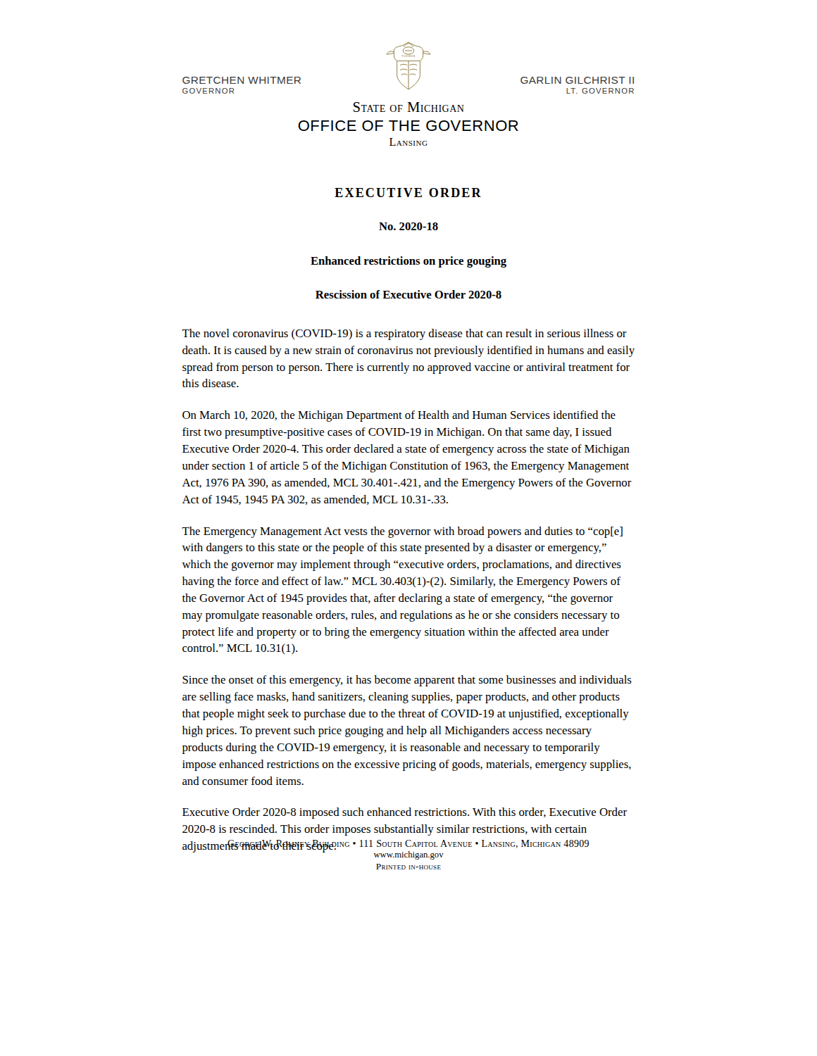GRETCHEN WHITMER
GOVERNOR
GARLIN GILCHRIST II
LT. GOVERNOR
TUEBOR
State of Michigan
OFFICE OF THE GOVERNOR
Lansing
EXECUTIVE ORDER
No. 2020-18
Enhanced restrictions on price gouging
Rescission of Executive Order 2020-8
The novel coronavirus (COVID-19) is a respiratory disease that can result in serious illness or death. It is caused by a new strain of coronavirus not previously identified in humans and easily spread from person to person. There is currently no approved vaccine or antiviral treatment for this disease.
On March 10, 2020, the Michigan Department of Health and Human Services identified the first two presumptive-positive cases of COVID-19 in Michigan. On that same day, I issued Executive Order 2020-4. This order declared a state of emergency across the state of Michigan under section 1 of article 5 of the Michigan Constitution of 1963, the Emergency Management Act, 1976 PA 390, as amended, MCL 30.401-.421, and the Emergency Powers of the Governor Act of 1945, 1945 PA 302, as amended, MCL 10.31-.33.
The Emergency Management Act vests the governor with broad powers and duties to “cop[e] with dangers to this state or the people of this state presented by a disaster or emergency,” which the governor may implement through “executive orders, proclamations, and directives having the force and effect of law.” MCL 30.403(1)-(2). Similarly, the Emergency Powers of the Governor Act of 1945 provides that, after declaring a state of emergency, “the governor may promulgate reasonable orders, rules, and regulations as he or she considers necessary to protect life and property or to bring the emergency situation within the affected area under control.” MCL 10.31(1).
Since the onset of this emergency, it has become apparent that some businesses and individuals are selling face masks, hand sanitizers, cleaning supplies, paper products, and other products that people might seek to purchase due to the threat of COVID-19 at unjustified, exceptionally high prices. To prevent such price gouging and help all Michiganders access necessary products during the COVID-19 emergency, it is reasonable and necessary to temporarily impose enhanced restrictions on the excessive pricing of goods, materials, emergency supplies, and consumer food items.
Executive Order 2020-8 imposed such enhanced restrictions. With this order, Executive Order 2020-8 is rescinded. This order imposes substantially similar restrictions, with certain adjustments made to their scope.
George W. Romney Building • 111 South Capitol Avenue • Lansing, Michigan 48909
www.michigan.gov
Printed in-house